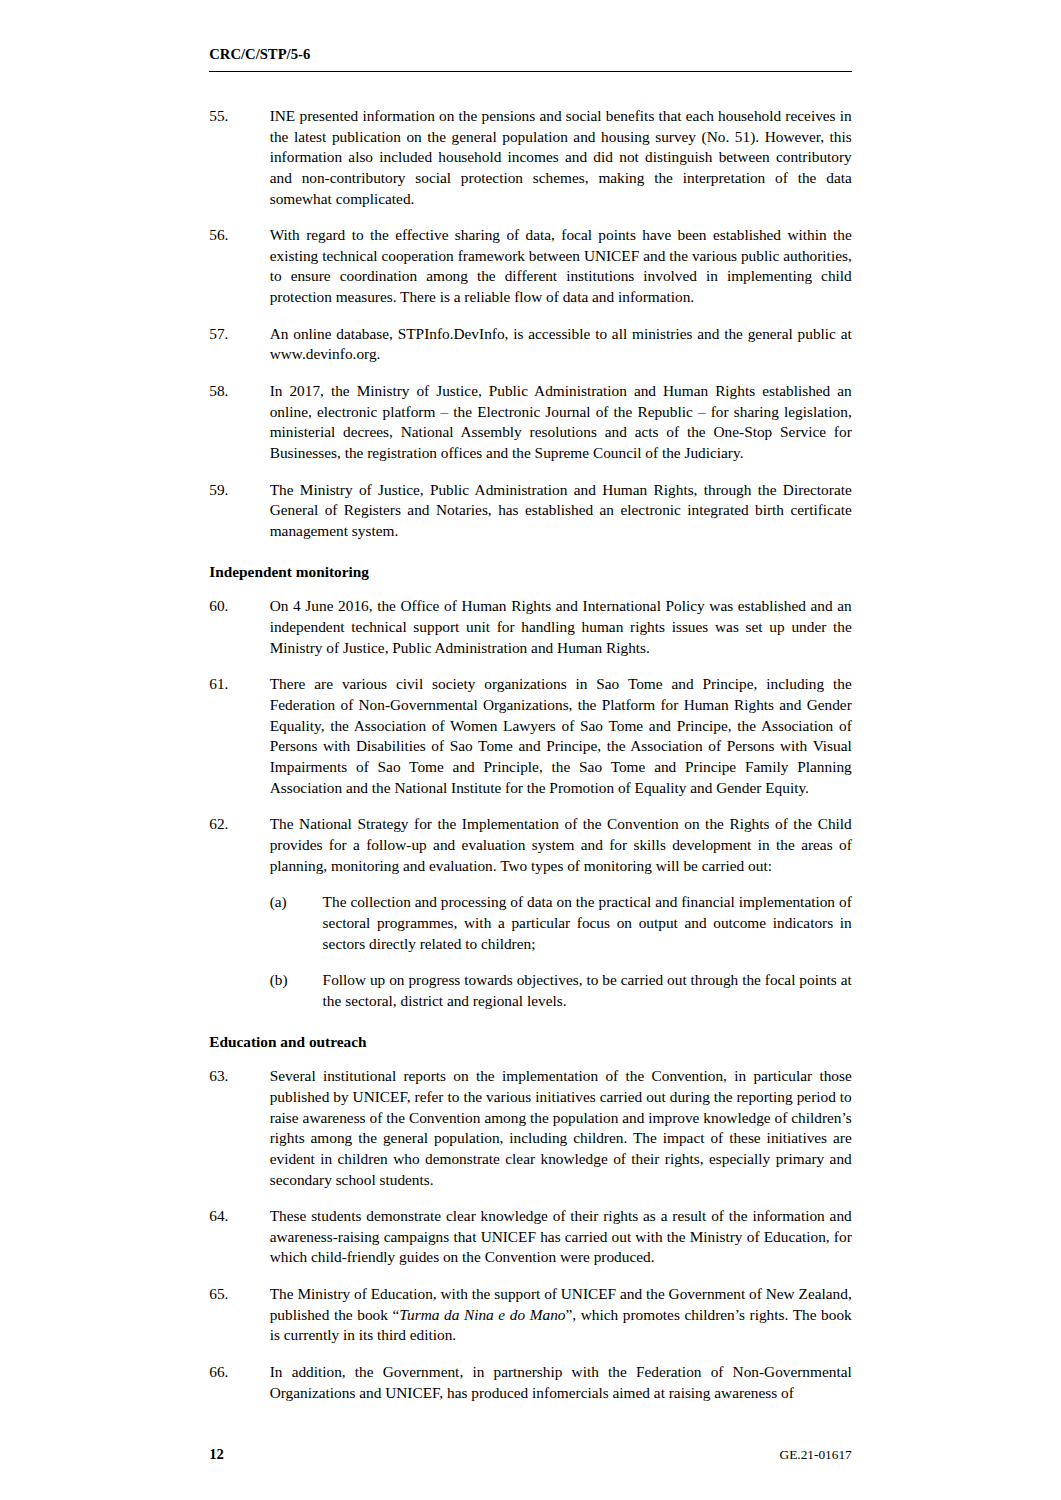CRC/C/STP/5-6
55.
INE presented information on the pensions and social benefits that each household receives in the latest publication on the general population and housing survey (No. 51). However, this information also included household incomes and did not distinguish between contributory and non-contributory social protection schemes, making the interpretation of the data somewhat complicated.
56.
With regard to the effective sharing of data, focal points have been established within the existing technical cooperation framework between UNICEF and the various public authorities, to ensure coordination among the different institutions involved in implementing child protection measures. There is a reliable flow of data and information.
57.
An online database, STPInfo.DevInfo, is accessible to all ministries and the general public at www.devinfo.org.
58.
In 2017, the Ministry of Justice, Public Administration and Human Rights established an online, electronic platform – the Electronic Journal of the Republic – for sharing legislation, ministerial decrees, National Assembly resolutions and acts of the One-Stop Service for Businesses, the registration offices and the Supreme Council of the Judiciary.
59.
The Ministry of Justice, Public Administration and Human Rights, through the Directorate General of Registers and Notaries, has established an electronic integrated birth certificate management system.
Independent monitoring
60.
On 4 June 2016, the Office of Human Rights and International Policy was established and an independent technical support unit for handling human rights issues was set up under the Ministry of Justice, Public Administration and Human Rights.
61.
There are various civil society organizations in Sao Tome and Principe, including the Federation of Non-Governmental Organizations, the Platform for Human Rights and Gender Equality, the Association of Women Lawyers of Sao Tome and Principe, the Association of Persons with Disabilities of Sao Tome and Principe, the Association of Persons with Visual Impairments of Sao Tome and Principle, the Sao Tome and Principe Family Planning Association and the National Institute for the Promotion of Equality and Gender Equity.
62.
The National Strategy for the Implementation of the Convention on the Rights of the Child provides for a follow-up and evaluation system and for skills development in the areas of planning, monitoring and evaluation. Two types of monitoring will be carried out:
(a)
The collection and processing of data on the practical and financial implementation of sectoral programmes, with a particular focus on output and outcome indicators in sectors directly related to children;
(b)
Follow up on progress towards objectives, to be carried out through the focal points at the sectoral, district and regional levels.
Education and outreach
63.
Several institutional reports on the implementation of the Convention, in particular those published by UNICEF, refer to the various initiatives carried out during the reporting period to raise awareness of the Convention among the population and improve knowledge of children’s rights among the general population, including children. The impact of these initiatives are evident in children who demonstrate clear knowledge of their rights, especially primary and secondary school students.
64.
These students demonstrate clear knowledge of their rights as a result of the information and awareness-raising campaigns that UNICEF has carried out with the Ministry of Education, for which child-friendly guides on the Convention were produced.
65.
The Ministry of Education, with the support of UNICEF and the Government of New Zealand, published the book “Turma da Nina e do Mano”, which promotes children’s rights. The book is currently in its third edition.
66.
In addition, the Government, in partnership with the Federation of Non-Governmental Organizations and UNICEF, has produced infomercials aimed at raising awareness of
12
GE.21-01617